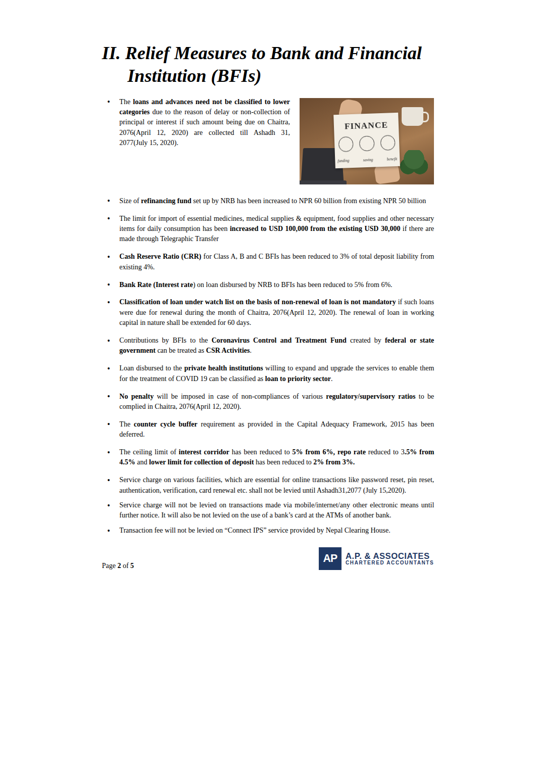II. Relief Measures to Bank and Financial Institution (BFIs)
FINANCE
funding saving benefit
The loans and advances need not be classified to lower categories due to the reason of delay or non-collection of principal or interest if such amount being due on Chaitra, 2076(April 12, 2020) are collected till Ashadh 31, 2077(July 15, 2020).
Size of refinancing fund set up by NRB has been increased to NPR 60 billion from existing NPR 50 billion
The limit for import of essential medicines, medical supplies & equipment, food supplies and other necessary items for daily consumption has been increased to USD 100,000 from the existing USD 30,000 if there are made through Telegraphic Transfer
Cash Reserve Ratio (CRR) for Class A, B and C BFIs has been reduced to 3% of total deposit liability from existing 4%.
Bank Rate (Interest rate) on loan disbursed by NRB to BFIs has been reduced to 5% from 6%.
Classification of loan under watch list on the basis of non-renewal of loan is not mandatory if such loans were due for renewal during the month of Chaitra, 2076(April 12, 2020). The renewal of loan in working capital in nature shall be extended for 60 days.
Contributions by BFIs to the Coronavirus Control and Treatment Fund created by federal or state government can be treated as CSR Activities.
Loan disbursed to the private health institutions willing to expand and upgrade the services to enable them for the treatment of COVID 19 can be classified as loan to priority sector.
No penalty will be imposed in case of non-compliances of various regulatory/supervisory ratios to be complied in Chaitra, 2076(April 12, 2020).
The counter cycle buffer requirement as provided in the Capital Adequacy Framework, 2015 has been deferred.
The ceiling limit of interest corridor has been reduced to 5% from 6%, repo rate reduced to 3.5% from 4.5% and lower limit for collection of deposit has been reduced to 2% from 3%.
Service charge on various facilities, which are essential for online transactions like password reset, pin reset, authentication, verification, card renewal etc. shall not be levied until Ashadh31,2077 (July 15,2020).
Service charge will not be levied on transactions made via mobile/internet/any other electronic means until further notice. It will also be not levied on the use of a bank’s card at the ATMs of another bank.
Transaction fee will not be levied on “Connect IPS” service provided by Nepal Clearing House.
Page 2 of 5
AP
A.P. & ASSOCIATES
CHARTERED ACCOUNTANTS